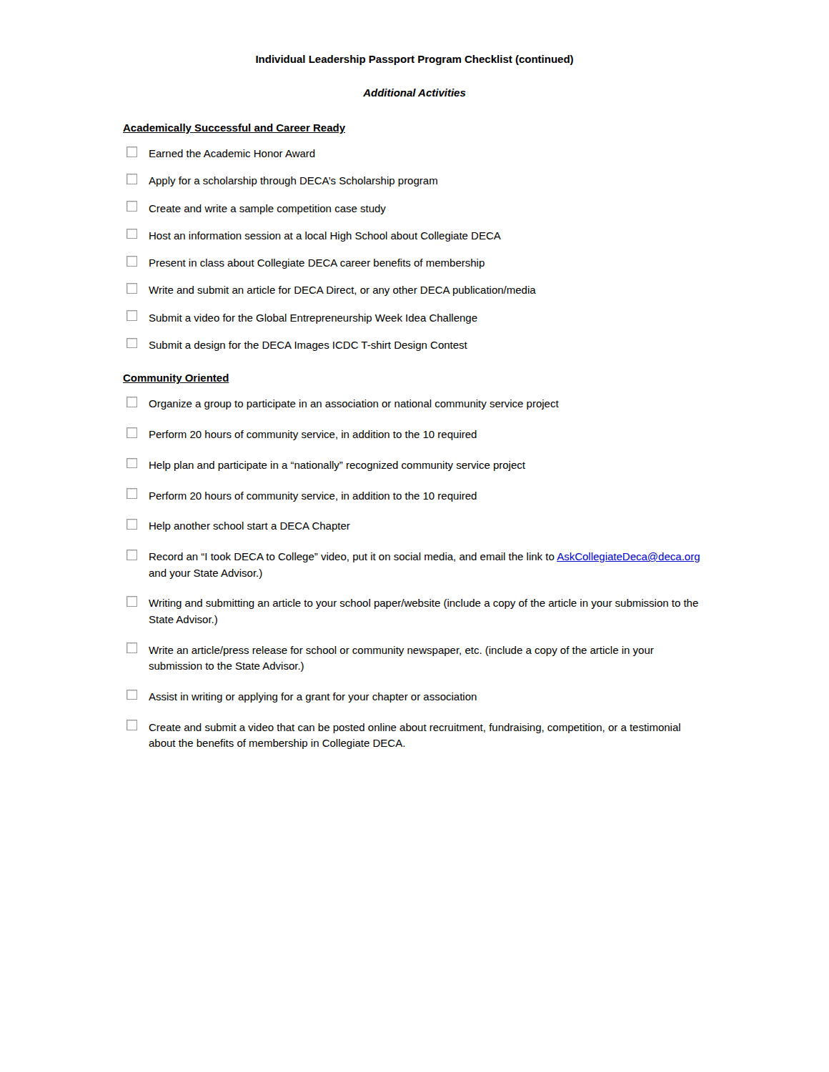Individual Leadership Passport Program Checklist (continued)
Additional Activities
Academically Successful and Career Ready
Earned the Academic Honor Award
Apply for a scholarship through DECA’s Scholarship program
Create and write a sample competition case study
Host an information session at a local High School about Collegiate DECA
Present in class about Collegiate DECA career benefits of membership
Write and submit an article for DECA Direct, or any other DECA publication/media
Submit a video for the Global Entrepreneurship Week Idea Challenge
Submit a design for the DECA Images ICDC T-shirt Design Contest
Community Oriented
Organize a group to participate in an association or national community service project
Perform 20 hours of community service, in addition to the 10 required
Help plan and participate in a “nationally” recognized community service project
Perform 20 hours of community service, in addition to the 10 required
Help another school start a DECA Chapter
Record an “I took DECA to College” video, put it on social media, and email the link to AskCollegiateDeca@deca.org and your State Advisor.)
Writing and submitting an article to your school paper/website (include a copy of the article in your submission to the State Advisor.)
Write an article/press release for school or community newspaper, etc. (include a copy of the article in your submission to the State Advisor.)
Assist in writing or applying for a grant for your chapter or association
Create and submit a video that can be posted online about recruitment, fundraising, competition, or a testimonial about the benefits of membership in Collegiate DECA.